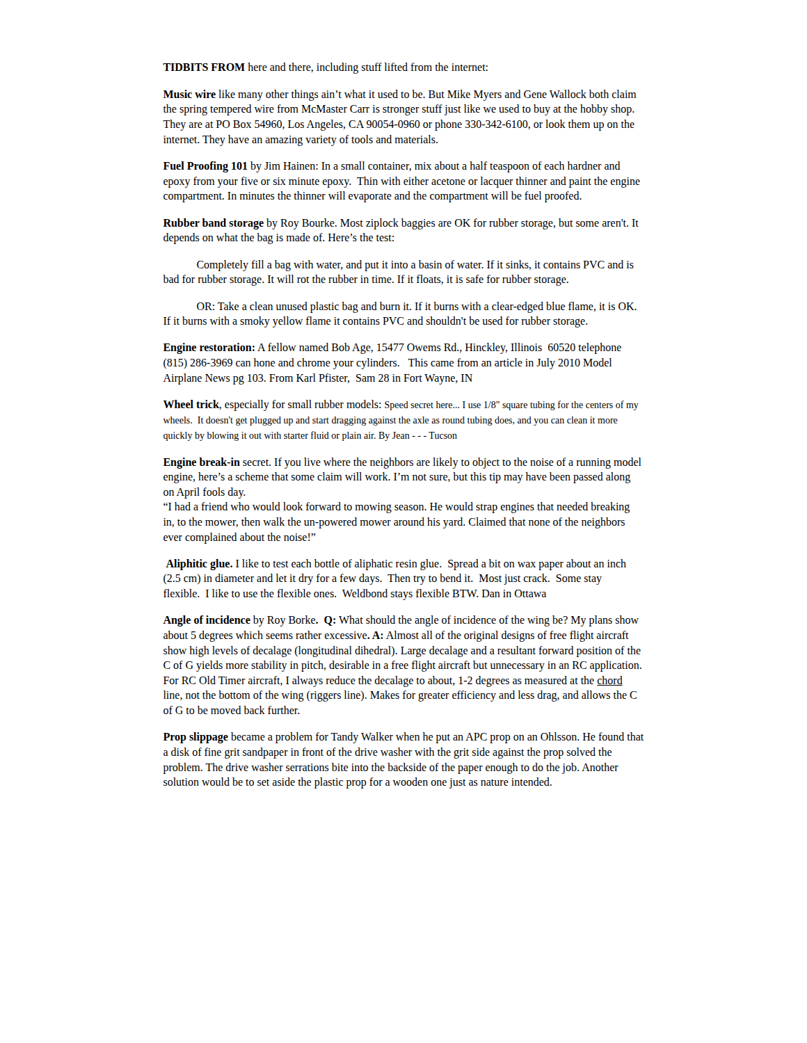TIDBITS FROM here and there, including stuff lifted from the internet:
Music wire like many other things ain’t what it used to be. But Mike Myers and Gene Wallock both claim the spring tempered wire from McMaster Carr is stronger stuff just like we used to buy at the hobby shop. They are at PO Box 54960, Los Angeles, CA 90054-0960 or phone 330-342-6100, or look them up on the internet. They have an amazing variety of tools and materials.
Fuel Proofing 101 by Jim Hainen: In a small container, mix about a half teaspoon of each hardner and epoxy from your five or six minute epoxy. Thin with either acetone or lacquer thinner and paint the engine compartment. In minutes the thinner will evaporate and the compartment will be fuel proofed.
Rubber band storage by Roy Bourke. Most ziplock baggies are OK for rubber storage, but some aren't. It depends on what the bag is made of. Here’s the test:
Completely fill a bag with water, and put it into a basin of water. If it sinks, it contains PVC and is bad for rubber storage. It will rot the rubber in time. If it floats, it is safe for rubber storage.
OR: Take a clean unused plastic bag and burn it. If it burns with a clear-edged blue flame, it is OK. If it burns with a smoky yellow flame it contains PVC and shouldn't be used for rubber storage.
Engine restoration: A fellow named Bob Age, 15477 Owems Rd., Hinckley, Illinois 60520 telephone (815) 286-3969 can hone and chrome your cylinders. This came from an article in July 2010 Model Airplane News pg 103. From Karl Pfister, Sam 28 in Fort Wayne, IN
Wheel trick, especially for small rubber models: Speed secret here... I use 1/8" square tubing for the centers of my wheels. It doesn't get plugged up and start dragging against the axle as round tubing does, and you can clean it more quickly by blowing it out with starter fluid or plain air. By Jean - - - Tucson
Engine break-in secret. If you live where the neighbors are likely to object to the noise of a running model engine, here’s a scheme that some claim will work. I’m not sure, but this tip may have been passed along on April fools day.
“I had a friend who would look forward to mowing season. He would strap engines that needed breaking in, to the mower, then walk the un-powered mower around his yard. Claimed that none of the neighbors ever complained about the noise!”
Aliphitic glue. I like to test each bottle of aliphatic resin glue. Spread a bit on wax paper about an inch (2.5 cm) in diameter and let it dry for a few days. Then try to bend it. Most just crack. Some stay flexible. I like to use the flexible ones. Weldbond stays flexible BTW. Dan in Ottawa
Angle of incidence by Roy Borke. Q: What should the angle of incidence of the wing be? My plans show about 5 degrees which seems rather excessive. A: Almost all of the original designs of free flight aircraft show high levels of decalage (longitudinal dihedral). Large decalage and a resultant forward position of the C of G yields more stability in pitch, desirable in a free flight aircraft but unnecessary in an RC application. For RC Old Timer aircraft, I always reduce the decalage to about, 1-2 degrees as measured at the chord line, not the bottom of the wing (riggers line). Makes for greater efficiency and less drag, and allows the C of G to be moved back further.
Prop slippage became a problem for Tandy Walker when he put an APC prop on an Ohlsson. He found that a disk of fine grit sandpaper in front of the drive washer with the grit side against the prop solved the problem. The drive washer serrations bite into the backside of the paper enough to do the job. Another solution would be to set aside the plastic prop for a wooden one just as nature intended.